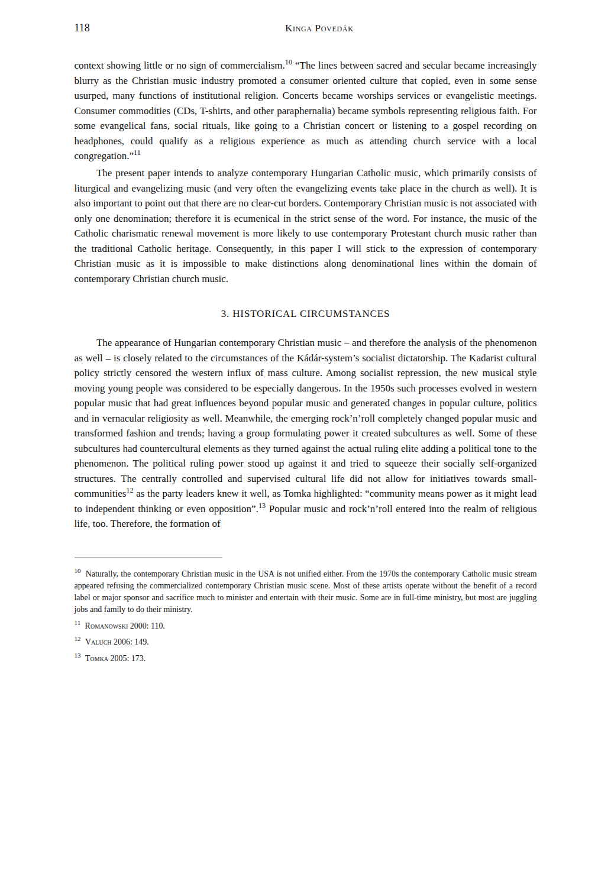118 Kinga Povedák
context showing little or no sign of commercialism.10 “The lines between sacred and secular became increasingly blurry as the Christian music industry promoted a consumer oriented culture that copied, even in some sense usurped, many functions of institutional religion. Concerts became worships services or evangelistic meetings. Consumer commodities (CDs, T-shirts, and other paraphernalia) became symbols representing religious faith. For some evangelical fans, social rituals, like going to a Christian concert or listening to a gospel recording on headphones, could qualify as a religious experience as much as attending church service with a local congregation.”11
The present paper intends to analyze contemporary Hungarian Catholic music, which primarily consists of liturgical and evangelizing music (and very often the evangelizing events take place in the church as well). It is also important to point out that there are no clear-cut borders. Contemporary Christian music is not associated with only one denomination; therefore it is ecumenical in the strict sense of the word. For instance, the music of the Catholic charismatic renewal movement is more likely to use contemporary Protestant church music rather than the traditional Catholic heritage. Consequently, in this paper I will stick to the expression of contemporary Christian music as it is impossible to make distinctions along denominational lines within the domain of contemporary Christian church music.
3. HISTORICAL CIRCUMSTANCES
The appearance of Hungarian contemporary Christian music – and therefore the analysis of the phenomenon as well – is closely related to the circumstances of the Kádár-system’s socialist dictatorship. The Kadarist cultural policy strictly censored the western influx of mass culture. Among socialist repression, the new musical style moving young people was considered to be especially dangerous. In the 1950s such processes evolved in western popular music that had great influences beyond popular music and generated changes in popular culture, politics and in vernacular religiosity as well. Meanwhile, the emerging rock’n’roll completely changed popular music and transformed fashion and trends; having a group formulating power it created subcultures as well. Some of these subcultures had countercultural elements as they turned against the actual ruling elite adding a political tone to the phenomenon. The political ruling power stood up against it and tried to squeeze their socially self-organized structures. The centrally controlled and supervised cultural life did not allow for initiatives towards small-communities12 as the party leaders knew it well, as Tomka highlighted: “community means power as it might lead to independent thinking or even opposition”.13 Popular music and rock’n’roll entered into the realm of religious life, too. Therefore, the formation of
10 Naturally, the contemporary Christian music in the USA is not unified either. From the 1970s the contemporary Catholic music stream appeared refusing the commercialized contemporary Christian music scene. Most of these artists operate without the benefit of a record label or major sponsor and sacrifice much to minister and entertain with their music. Some are in full-time ministry, but most are juggling jobs and family to do their ministry.
11 Romanowski 2000: 110.
12 Valuch 2006: 149.
13 Tomka 2005: 173.